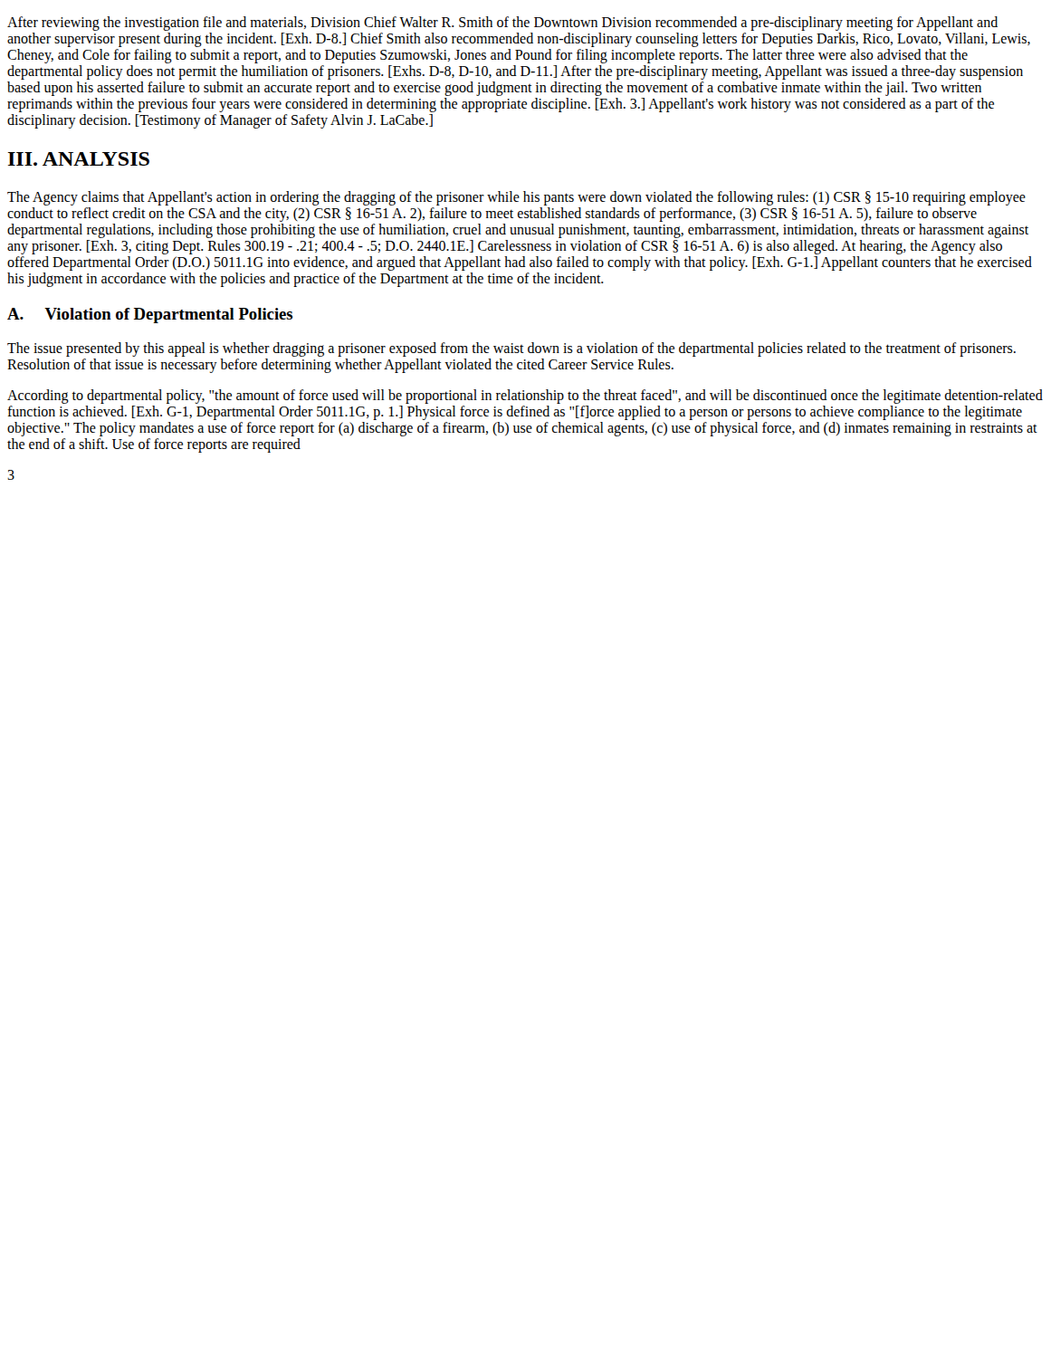After reviewing the investigation file and materials, Division Chief Walter R. Smith of the Downtown Division recommended a pre-disciplinary meeting for Appellant and another supervisor present during the incident. [Exh. D-8.] Chief Smith also recommended non-disciplinary counseling letters for Deputies Darkis, Rico, Lovato, Villani, Lewis, Cheney, and Cole for failing to submit a report, and to Deputies Szumowski, Jones and Pound for filing incomplete reports. The latter three were also advised that the departmental policy does not permit the humiliation of prisoners. [Exhs. D-8, D-10, and D-11.] After the pre-disciplinary meeting, Appellant was issued a three-day suspension based upon his asserted failure to submit an accurate report and to exercise good judgment in directing the movement of a combative inmate within the jail. Two written reprimands within the previous four years were considered in determining the appropriate discipline. [Exh. 3.] Appellant's work history was not considered as a part of the disciplinary decision. [Testimony of Manager of Safety Alvin J. LaCabe.]
III. ANALYSIS
The Agency claims that Appellant's action in ordering the dragging of the prisoner while his pants were down violated the following rules: (1) CSR § 15-10 requiring employee conduct to reflect credit on the CSA and the city, (2) CSR § 16-51 A. 2), failure to meet established standards of performance, (3) CSR § 16-51 A. 5), failure to observe departmental regulations, including those prohibiting the use of humiliation, cruel and unusual punishment, taunting, embarrassment, intimidation, threats or harassment against any prisoner. [Exh. 3, citing Dept. Rules 300.19 - .21; 400.4 - .5; D.O. 2440.1E.] Carelessness in violation of CSR § 16-51 A. 6) is also alleged. At hearing, the Agency also offered Departmental Order (D.O.) 5011.1G into evidence, and argued that Appellant had also failed to comply with that policy. [Exh. G-1.] Appellant counters that he exercised his judgment in accordance with the policies and practice of the Department at the time of the incident.
A. Violation of Departmental Policies
The issue presented by this appeal is whether dragging a prisoner exposed from the waist down is a violation of the departmental policies related to the treatment of prisoners. Resolution of that issue is necessary before determining whether Appellant violated the cited Career Service Rules.
According to departmental policy, "the amount of force used will be proportional in relationship to the threat faced", and will be discontinued once the legitimate detention-related function is achieved. [Exh. G-1, Departmental Order 5011.1G, p. 1.] Physical force is defined as "[f]orce applied to a person or persons to achieve compliance to the legitimate objective." The policy mandates a use of force report for (a) discharge of a firearm, (b) use of chemical agents, (c) use of physical force, and (d) inmates remaining in restraints at the end of a shift. Use of force reports are required
3